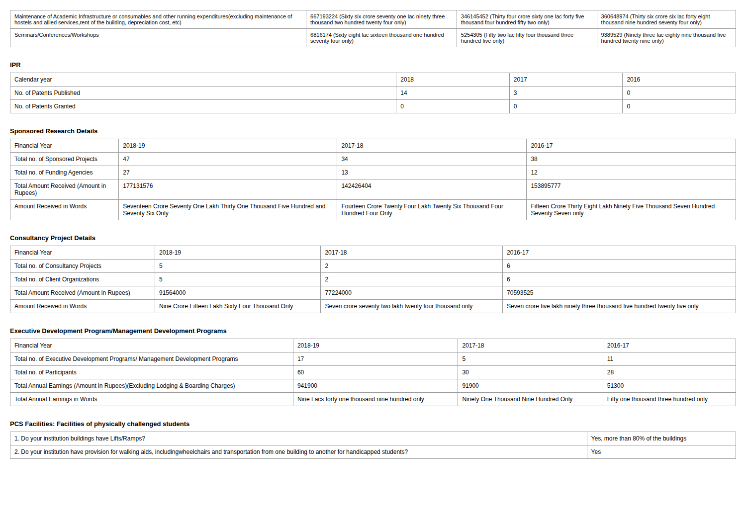| Maintenance of Academic Infrastructure or consumables and other running expenditures(excluding maintenance of hostels and allied services,rent of the building, depreciation cost, etc) | 667193224 (Sixty six crore seventy one lac ninety three thousand two hundred twenty four only) | 346145452 (Thirty four crore sixty one lac forty five thousand four hundred fifty two only) | 360648974 (Thirty six crore six lac forty eight thousand nine hundred seventy four only) |
| Seminars/Conferences/Workshops | 6816174 (Sixty eight lac sixteen thousand one hundred seventy four only) | 5254305 (Fifty two lac fifty four thousand three hundred five only) | 9389529 (Ninety three lac eighty nine thousand five hundred twenty nine only) |
IPR
| Calendar year | 2018 | 2017 | 2016 |
| --- | --- | --- | --- |
| No. of Patents Published | 14 | 3 | 0 |
| No. of Patents Granted | 0 | 0 | 0 |
Sponsored Research Details
| Financial Year | 2018-19 | 2017-18 | 2016-17 |
| --- | --- | --- | --- |
| Total no. of Sponsored Projects | 47 | 34 | 38 |
| Total no. of Funding Agencies | 27 | 13 | 12 |
| Total Amount Received (Amount in Rupees) | 177131576 | 142426404 | 153895777 |
| Amount Received in Words | Seventeen Crore Seventy One Lakh Thirty One Thousand Five Hundred and Seventy Six Only | Fourteen Crore Twenty Four Lakh Twenty Six Thousand Four Hundred Four Only | Fifteen Crore Thirty Eight Lakh Ninety Five Thousand Seven Hundred Seventy Seven only |
Consultancy Project Details
| Financial Year | 2018-19 | 2017-18 | 2016-17 |
| --- | --- | --- | --- |
| Total no. of Consultancy Projects | 5 | 2 | 6 |
| Total no. of Client Organizations | 5 | 2 | 6 |
| Total Amount Received (Amount in Rupees) | 91564000 | 77224000 | 70593525 |
| Amount Received in Words | Nine Crore Fifteen Lakh Sixty Four Thousand Only | Seven crore seventy two lakh twenty four thousand only | Seven crore five lakh ninety three thousand five hundred twenty five only |
Executive Development Program/Management Development Programs
| Financial Year | 2018-19 | 2017-18 | 2016-17 |
| --- | --- | --- | --- |
| Total no. of Executive Development Programs/ Management Development Programs | 17 | 5 | 11 |
| Total no. of Participants | 60 | 30 | 28 |
| Total Annual Earnings (Amount in Rupees)(Excluding Lodging & Boarding Charges) | 941900 | 91900 | 51300 |
| Total Annual Earnings in Words | Nine Lacs forty one thousand nine hundred only | Ninety One Thousand Nine Hundred Only | Fifty one thousand three hundred only |
PCS Facilities: Facilities of physically challenged students
| 1. Do your institution buildings have Lifts/Ramps? | Yes, more than 80% of the buildings |
| 2. Do your institution have provision for walking aids, includingwheelchairs and transportation from one building to another for handicapped students? | Yes |